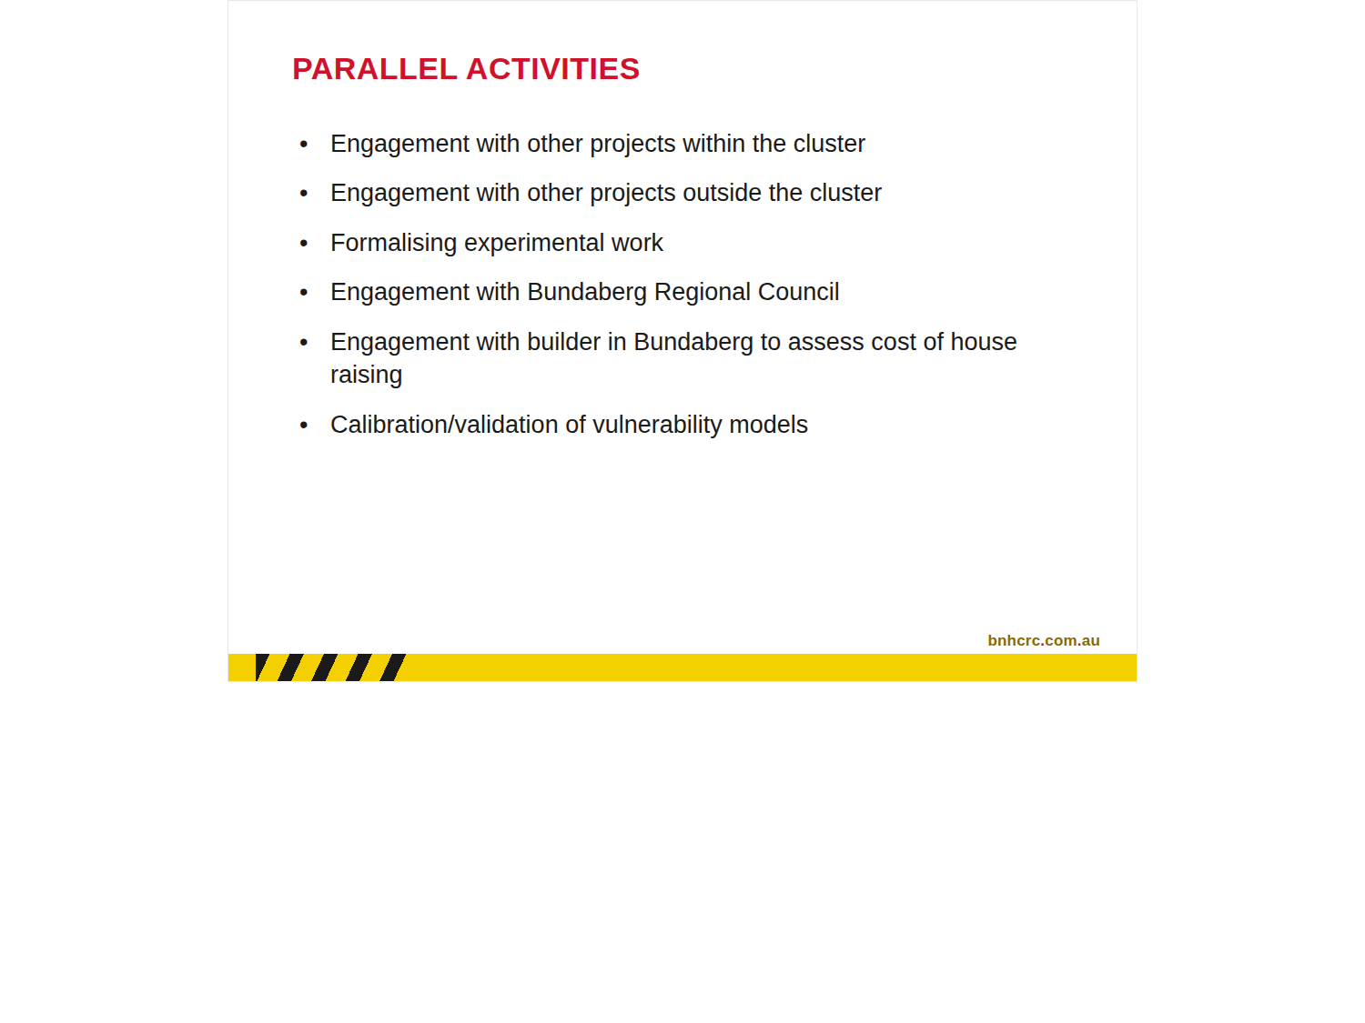Parallel activities
Engagement with other projects within the cluster
Engagement with other projects outside the cluster
Formalising experimental work
Engagement with Bundaberg Regional Council
Engagement with builder in Bundaberg to assess cost of house raising
Calibration/validation of vulnerability models
bnhcrc. com. au